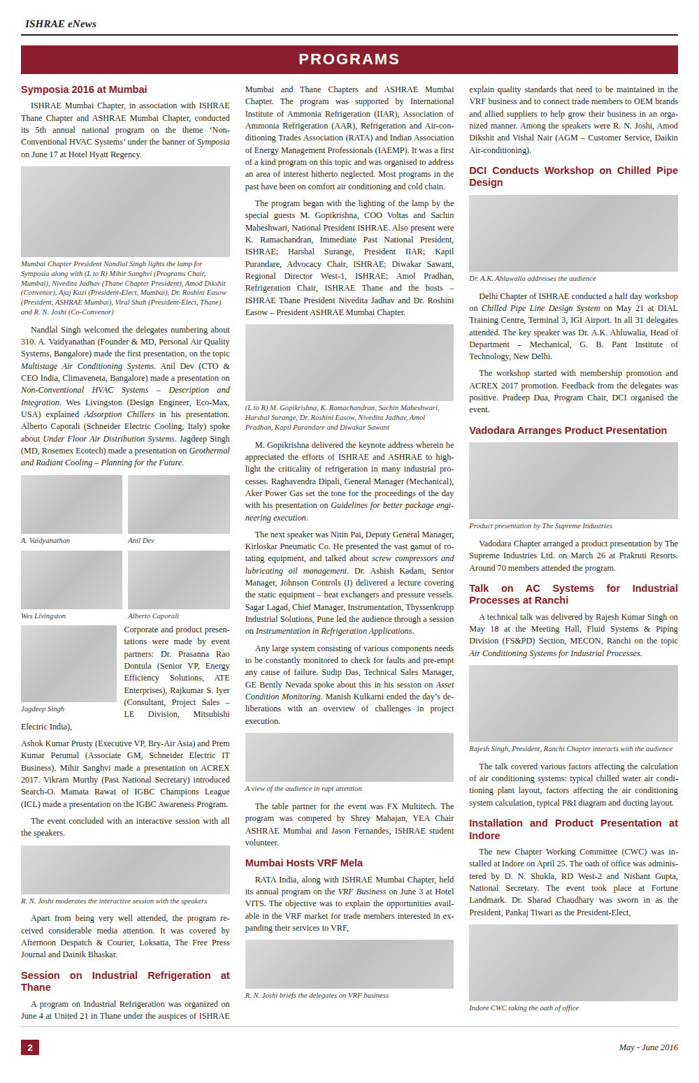ISHRAE eNews
PROGRAMS
Symposia 2016 at Mumbai
ISHRAE Mumbai Chapter, in association with ISHRAE Thane Chapter and ASHRAE Mumbai Chapter, conducted its 5th annual national program on the theme ‘Non-Conventional HVAC Systems’ under the banner of Symposia on June 17 at Hotel Hyatt Regency.
Mumbai Chapter President Nandlal Singh lights the lamp for Symposia along with (L to R) Mihir Sanghvi (Programs Chair, Mumbai), Nivedita Jadhav (Thane Chapter President), Amod Dikshit (Convenor), Ajaj Kazi (President-Elect, Mumbai), Dr. Roshini Easow (President, ASHRAE Mumbai), Viral Shah (President-Elect, Thane) and R. N. Joshi (Co-Convenor)
Nandlal Singh welcomed the delegates numbering about 310. A. Vaidyanathan (Founder & MD, Personal Air Quality Systems, Bangalore) made the first presentation, on the topic Multistage Air Conditioning Systems. Anil Dev (CTO & CEO India, Climaveneta, Bangalore) made a presentation on Non-Conventional HVAC Systems – Description and Integration. Wes Livingston (Design Engineer, Eco-Max, USA) explained Adsorption Chillers in his presentation. Alberto Caporali (Schneider Electric Cooling, Italy) spoke about Under Floor Air Distribution Systems. Jagdeep Singh (MD, Rosemex Ecotech) made a presentation on Geothermal and Radiant Cooling – Planning for the Future.
A. Vaidyanathan
Anil Dev
Wes Livingston
Alberto Caporali
Jagdeep Singh
Corporate and product presentations were made by event partners: Dr. Prasanna Rao Dontula (Senior VP, Energy Efficiency Solutions, ATE Enterprises), Rajkumar S. Iyer (Consultant, Project Sales – LE Division, Mitsubishi Electric India),
Ashok Kumar Prusty (Executive VP, Bry-Air Asia) and Prem Kumar Perumal (Associate GM, Schneider Electric IT Business). Mihir Sanghvi made a presentation on ACREX 2017. Vikram Murthy (Past National Secretary) introduced Search-O. Mamata Rawat of IGBC Champions League (ICL) made a presentation on the IGBC Awareness Program.
The event concluded with an interactive session with all the speakers.
R. N. Joshi moderates the interactive session with the speakers
Apart from being very well attended, the program received considerable media attention. It was covered by Afternoon Despatch & Courier, Loksatta, The Free Press Journal and Dainik Bhaskar.
Session on Industrial Refrigeration at Thane
A program on Industrial Refrigeration was organized on June 4 at United 21 in Thane under the auspices of ISHRAE Mumbai and Thane Chapters and ASHRAE Mumbai Chapter. The program was supported by International Institute of Ammonia Refrigeration (IIAR), Association of Ammonia Refrigeration (AAR), Refrigeration and Air-conditioning Trades Association (RATA) and Indian Association of Energy Management Professionals (IAEMP). It was a first of a kind program on this topic and was organised to address an area of interest hitherto neglected. Most programs in the past have been on comfort air conditioning and cold chain.
The program began with the lighting of the lamp by the special guests M. Gopikrishna, COO Voltas and Sachin Maheshwari, National President ISHRAE. Also present were K. Ramachandran, Immediate Past National President, ISHRAE; Harshal Surange, President IIAR; Kapil Purandare, Advocacy Chair, ISHRAE; Diwakar Sawant, Regional Director West-1, ISHRAE; Amol Pradhan, Refrigeration Chair, ISHRAE Thane and the hosts – ISHRAE Thane President Nivedita Jadhav and Dr. Roshini Easow – President ASHRAE Mumbai Chapter.
(L to R) M. Gopikrishna, K. Ramachandran, Sachin Maheshwari, Harshal Surange, Dr. Roshini Easow, Nivedita Jadhav, Amol Pradhan, Kapil Purandare and Diwakar Sawant
M. Gopikrishna delivered the keynote address wherein he appreciated the efforts of ISHRAE and ASHRAE to highlight the criticality of refrigeration in many industrial processes. Raghavendra Dipali, General Manager (Mechanical), Aker Power Gas set the tone for the proceedings of the day with his presentation on Guidelines for better package engineering execution.
The next speaker was Nitin Pai, Deputy General Manager, Kirloskar Pneumatic Co. He presented the vast gamut of rotating equipment, and talked about screw compressors and lubricating oil management. Dr. Ashish Kadam, Senior Manager, Johnson Controls (I) delivered a lecture covering the static equipment – heat exchangers and pressure vessels. Sagar Lagad, Chief Manager, Instrumentation, Thyssenkrupp Industrial Solutions, Pune led the audience through a session on Instrumentation in Refrigeration Applications.
Any large system consisting of various components needs to be constantly monitored to check for faults and pre-empt any cause of failure. Sudip Das, Technical Sales Manager, GE Bently Nevada spoke about this in his session on Asset Condition Monitoring. Manish Kulkarni ended the day’s deliberations with an overview of challenges in project execution.
A view of the audience in rapt attention
The table partner for the event was FX Multitech. The program was compered by Shrey Mahajan, YEA Chair ASHRAE Mumbai and Jason Fernandes, ISHRAE student volunteer.
Mumbai Hosts VRF Mela
RATA India, along with ISHRAE Mumbai Chapter, held its annual program on the VRF Business on June 3 at Hotel VITS. The objective was to explain the opportunities available in the VRF market for trade members interested in expanding their services to VRF,
R. N. Joshi briefs the delegates on VRF business
explain quality standards that need to be maintained in the VRF business and to connect trade members to OEM brands and allied suppliers to help grow their business in an organized manner. Among the speakers were R. N. Joshi, Amod Dikshit and Vishal Nair (AGM – Customer Service, Daikin Air-conditioning).
DCI Conducts Workshop on Chilled Pipe Design
Dr. A.K. Ahluwalia addresses the audience
Delhi Chapter of ISHRAE conducted a half day workshop on Chilled Pipe Line Design System on May 21 at DIAL Training Centre, Terminal 3, IGI Airport. In all 31 delegates attended. The key speaker was Dr. A.K. Ahluwalia, Head of Department – Mechanical, G. B. Pant Institute of Technology, New Delhi.
The workshop started with membership promotion and ACREX 2017 promotion. Feedback from the delegates was positive. Pradeep Dua, Program Chair, DCI organised the event.
Vadodara Arranges Product Presentation
Product presentation by The Supreme Industries
Vadodara Chapter arranged a product presentation by The Supreme Industries Ltd. on March 26 at Prakruti Resorts. Around 70 members attended the program.
Talk on AC Systems for Industrial Processes at Ranchi
A technical talk was delivered by Rajesh Kumar Singh on May 18 at the Meeting Hall, Fluid Systems & Piping Division (FS&PD) Section, MECON, Ranchi on the topic Air Conditioning Systems for Industrial Processes.
Rajesh Singh, President, Ranchi Chapter interacts with the audience
The talk covered various factors affecting the calculation of air conditioning systems: typical chilled water air conditioning plant layout, factors affecting the air conditioning system calculation, typical P&I diagram and ducting layout.
Installation and Product Presentation at Indore
The new Chapter Working Committee (CWC) was installed at Indore on April 25. The oath of office was administered by D. N. Shukla, RD West-2 and Nishant Gupta, National Secretary. The event took place at Fortune Landmark. Dr. Sharad Chaudhary was sworn in as the President, Pankaj Tiwari as the President-Elect,
Indore CWC taking the oath of office
2
May - June 2016